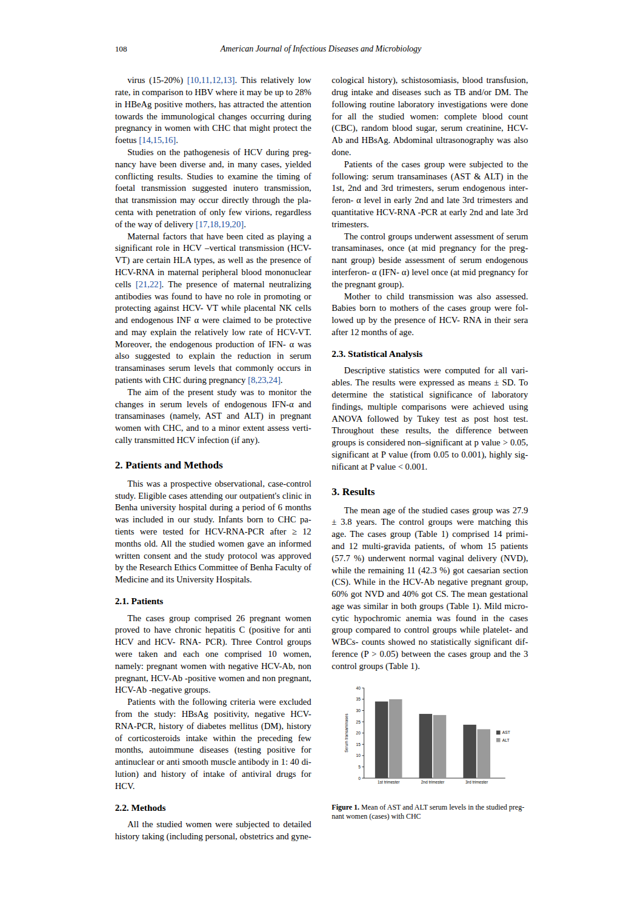108
American Journal of Infectious Diseases and Microbiology
virus (15-20%) [10,11,12,13]. This relatively low rate, in comparison to HBV where it may be up to 28% in HBeAg positive mothers, has attracted the attention towards the immunological changes occurring during pregnancy in women with CHC that might protect the foetus [14,15,16].
Studies on the pathogenesis of HCV during pregnancy have been diverse and, in many cases, yielded conflicting results. Studies to examine the timing of foetal transmission suggested inutero transmission, that transmission may occur directly through the placenta with penetration of only few virions, regardless of the way of delivery [17,18,19,20].
Maternal factors that have been cited as playing a significant role in HCV –vertical transmission (HCV- VT) are certain HLA types, as well as the presence of HCV-RNA in maternal peripheral blood mononuclear cells [21,22]. The presence of maternal neutralizing antibodies was found to have no role in promoting or protecting against HCV- VT while placental NK cells and endogenous INF α were claimed to be protective and may explain the relatively low rate of HCV-VT. Moreover, the endogenous production of IFN- α was also suggested to explain the reduction in serum transaminases serum levels that commonly occurs in patients with CHC during pregnancy [8,23,24].
The aim of the present study was to monitor the changes in serum levels of endogenous IFN-α and transaminases (namely, AST and ALT) in pregnant women with CHC, and to a minor extent assess vertically transmitted HCV infection (if any).
2. Patients and Methods
This was a prospective observational, case-control study. Eligible cases attending our outpatient's clinic in Benha university hospital during a period of 6 months was included in our study. Infants born to CHC patients were tested for HCV-RNA-PCR after ≥ 12 months old. All the studied women gave an informed written consent and the study protocol was approved by the Research Ethics Committee of Benha Faculty of Medicine and its University Hospitals.
2.1. Patients
The cases group comprised 26 pregnant women proved to have chronic hepatitis C (positive for anti HCV and HCV- RNA- PCR). Three Control groups were taken and each one comprised 10 women, namely: pregnant women with negative HCV-Ab, non pregnant, HCV-Ab -positive women and non pregnant, HCV-Ab -negative groups.
Patients with the following criteria were excluded from the study: HBsAg positivity, negative HCV-RNA-PCR, history of diabetes mellitus (DM), history of corticosteroids intake within the preceding few months, autoimmune diseases (testing positive for antinuclear or anti smooth muscle antibody in 1: 40 dilution) and history of intake of antiviral drugs for HCV.
2.2. Methods
All the studied women were subjected to detailed history taking (including personal, obstetrics and gynecological history), schistosomiasis, blood transfusion, drug intake and diseases such as TB and/or DM. The following routine laboratory investigations were done for all the studied women: complete blood count (CBC), random blood sugar, serum creatinine, HCV- Ab and HBsAg. Abdominal ultrasonography was also done.
Patients of the cases group were subjected to the following: serum transaminases (AST & ALT) in the 1st, 2nd and 3rd trimesters, serum endogenous interferon- α level in early 2nd and late 3rd trimesters and quantitative HCV-RNA -PCR at early 2nd and late 3rd trimesters.
The control groups underwent assessment of serum transaminases, once (at mid pregnancy for the pregnant group) beside assessment of serum endogenous interferon- α (IFN- α) level once (at mid pregnancy for the pregnant group).
Mother to child transmission was also assessed. Babies born to mothers of the cases group were followed up by the presence of HCV- RNA in their sera after 12 months of age.
2.3. Statistical Analysis
Descriptive statistics were computed for all variables. The results were expressed as means ± SD. To determine the statistical significance of laboratory findings, multiple comparisons were achieved using ANOVA followed by Tukey test as post host test. Throughout these results, the difference between groups is considered non–significant at p value > 0.05, significant at P value (from 0.05 to 0.001), highly significant at P value < 0.001.
3. Results
The mean age of the studied cases group was 27.9 ± 3.8 years. The control groups were matching this age. The cases group (Table 1) comprised 14 primi- and 12 multi-gravida patients, of whom 15 patients (57.7 %) underwent normal vaginal delivery (NVD), while the remaining 11 (42.3 %) got caesarian section (CS). While in the HCV-Ab negative pregnant group, 60% got NVD and 40% got CS. The mean gestational age was similar in both groups (Table 1). Mild microcytic hypochromic anemia was found in the cases group compared to control groups while platelet- and WBCs- counts showed no statistically significant difference (P > 0.05) between the cases group and the 3 control groups (Table 1).
0 5 10 15 20 25 30 35 40 Serum transaminases 1st trimester 2nd trimester 3rd trimester AST ALT
Figure 1. Mean of AST and ALT serum levels in the studied pregnant women (cases) with CHC